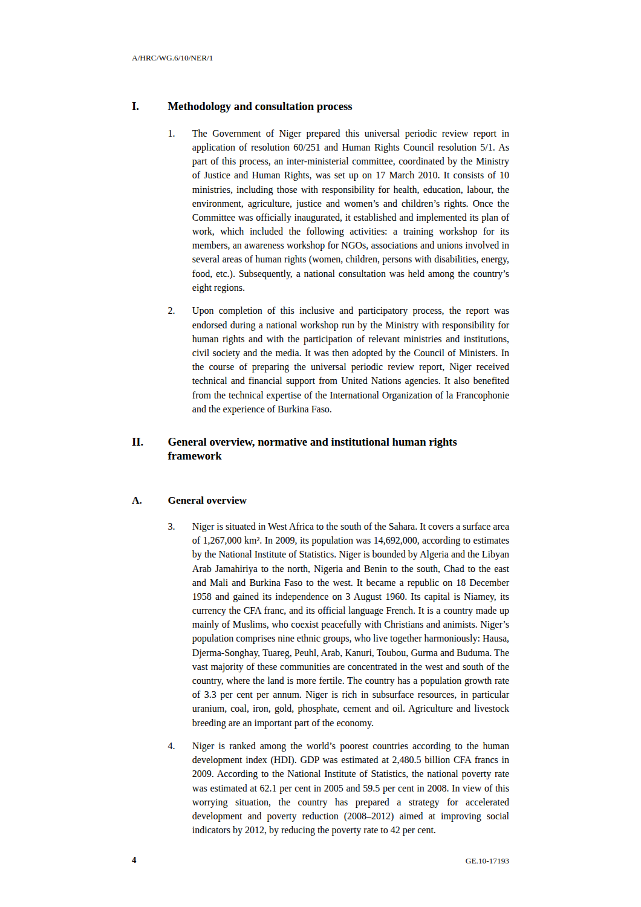A/HRC/WG.6/10/NER/1
I.
Methodology and consultation process
1. The Government of Niger prepared this universal periodic review report in application of resolution 60/251 and Human Rights Council resolution 5/1. As part of this process, an inter-ministerial committee, coordinated by the Ministry of Justice and Human Rights, was set up on 17 March 2010. It consists of 10 ministries, including those with responsibility for health, education, labour, the environment, agriculture, justice and women’s and children’s rights. Once the Committee was officially inaugurated, it established and implemented its plan of work, which included the following activities: a training workshop for its members, an awareness workshop for NGOs, associations and unions involved in several areas of human rights (women, children, persons with disabilities, energy, food, etc.). Subsequently, a national consultation was held among the country’s eight regions.
2. Upon completion of this inclusive and participatory process, the report was endorsed during a national workshop run by the Ministry with responsibility for human rights and with the participation of relevant ministries and institutions, civil society and the media. It was then adopted by the Council of Ministers. In the course of preparing the universal periodic review report, Niger received technical and financial support from United Nations agencies. It also benefited from the technical expertise of the International Organization of la Francophonie and the experience of Burkina Faso.
II.
General overview, normative and institutional human rights framework
A.
General overview
3. Niger is situated in West Africa to the south of the Sahara. It covers a surface area of 1,267,000 km². In 2009, its population was 14,692,000, according to estimates by the National Institute of Statistics. Niger is bounded by Algeria and the Libyan Arab Jamahiriya to the north, Nigeria and Benin to the south, Chad to the east and Mali and Burkina Faso to the west. It became a republic on 18 December 1958 and gained its independence on 3 August 1960. Its capital is Niamey, its currency the CFA franc, and its official language French. It is a country made up mainly of Muslims, who coexist peacefully with Christians and animists. Niger’s population comprises nine ethnic groups, who live together harmoniously: Hausa, Djerma-Songhay, Tuareg, Peuhl, Arab, Kanuri, Toubou, Gurma and Buduma. The vast majority of these communities are concentrated in the west and south of the country, where the land is more fertile. The country has a population growth rate of 3.3 per cent per annum. Niger is rich in subsurface resources, in particular uranium, coal, iron, gold, phosphate, cement and oil. Agriculture and livestock breeding are an important part of the economy.
4. Niger is ranked among the world’s poorest countries according to the human development index (HDI). GDP was estimated at 2,480.5 billion CFA francs in 2009. According to the National Institute of Statistics, the national poverty rate was estimated at 62.1 per cent in 2005 and 59.5 per cent in 2008. In view of this worrying situation, the country has prepared a strategy for accelerated development and poverty reduction (2008–2012) aimed at improving social indicators by 2012, by reducing the poverty rate to 42 per cent.
4
GE.10-17193